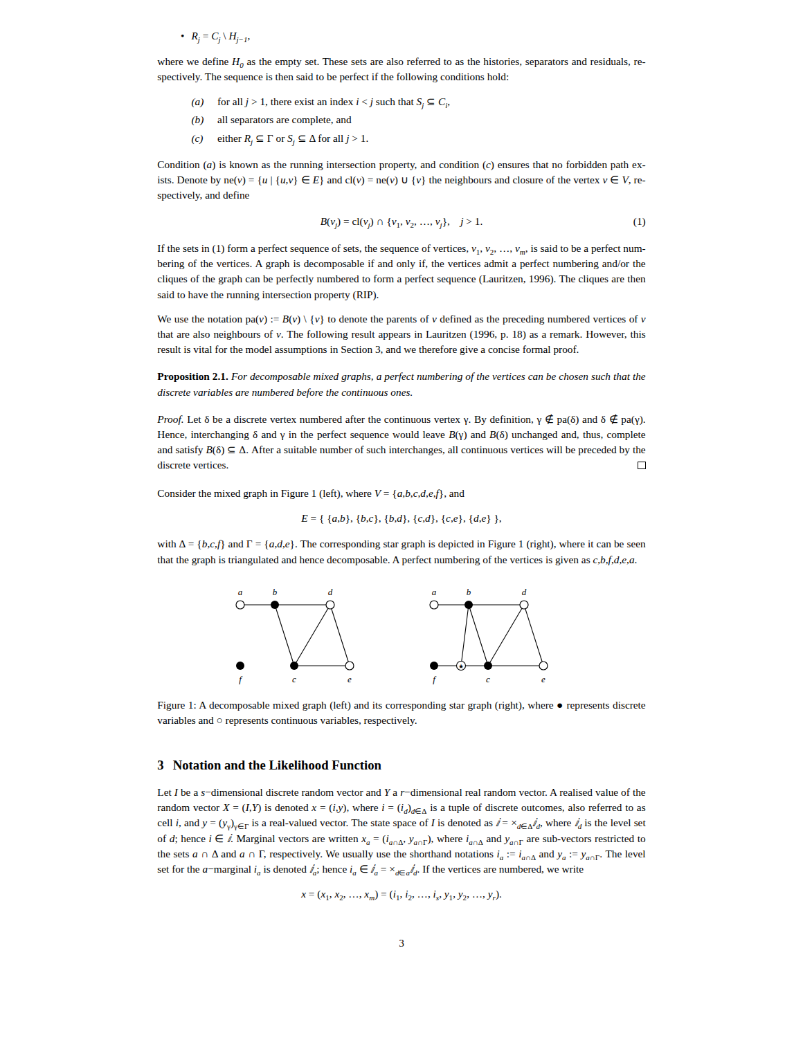Rj = Cj \ Hj−1,
where we define H0 as the empty set. These sets are also referred to as the histories, separators and residuals, respectively. The sequence is then said to be perfect if the following conditions hold:
(a) for all j > 1, there exist an index i < j such that Sj ⊆ Ci,
(b) all separators are complete, and
(c) either Rj ⊆ Γ or Sj ⊆ Δ for all j > 1.
Condition (a) is known as the running intersection property, and condition (c) ensures that no forbidden path exists. Denote by ne(v) = {u | {u,v} ∈ E} and cl(v) = ne(v) ∪ {v} the neighbours and closure of the vertex v ∈ V, respectively, and define
B(vj) = cl(vj) ∩ {v1, v2, …, vj}, j > 1. (1)
If the sets in (1) form a perfect sequence of sets, the sequence of vertices, v1, v2, …, vm, is said to be a perfect numbering of the vertices. A graph is decomposable if and only if, the vertices admit a perfect numbering and/or the cliques of the graph can be perfectly numbered to form a perfect sequence (Lauritzen, 1996). The cliques are then said to have the running intersection property (RIP).
We use the notation pa(v) := B(v) \ {v} to denote the parents of v defined as the preceding numbered vertices of v that are also neighbours of v. The following result appears in Lauritzen (1996, p. 18) as a remark. However, this result is vital for the model assumptions in Section 3, and we therefore give a concise formal proof.
Proposition 2.1. For decomposable mixed graphs, a perfect numbering of the vertices can be chosen such that the discrete variables are numbered before the continuous ones.
Proof. Let δ be a discrete vertex numbered after the continuous vertex γ. By definition, γ ∉ pa(δ) and δ ∉ pa(γ). Hence, interchanging δ and γ in the perfect sequence would leave B(γ) and B(δ) unchanged and, thus, complete and satisfy B(δ) ⊆ Δ. After a suitable number of such interchanges, all continuous vertices will be preceded by the discrete vertices.
Consider the mixed graph in Figure 1 (left), where V = {a,b,c,d,e,f}, and
E = { {a,b}, {b,c}, {b,d}, {c,d}, {c,e}, {d,e} },
with Δ = {b,c,f} and Γ = {a,d,e}. The corresponding star graph is depicted in Figure 1 (right), where it can be seen that the graph is triangulated and hence decomposable. A perfect numbering of the vertices is given as c,b,f,d,e,a.
a b d f c e a b d f c e ★
Figure 1: A decomposable mixed graph (left) and its corresponding star graph (right), where ● represents discrete variables and ○ represents continuous variables, respectively.
3 Notation and the Likelihood Function
Let I be a s−dimensional discrete random vector and Y a r−dimensional real random vector. A realised value of the random vector X = (I,Y) is denoted x = (i,y), where i = (id)d∈Δ is a tuple of discrete outcomes, also referred to as cell i, and y = (yγ)γ∈Γ is a real-valued vector. The state space of I is denoted as ⅈ = ×d∈Δⅈd, where ⅈd is the level set of d; hence i ∈ ⅈ. Marginal vectors are written xa = (ia∩Δ, ya∩Γ), where ia∩Δ and ya∩Γ are sub-vectors restricted to the sets a ∩ Δ and a ∩ Γ, respectively. We usually use the shorthand notations ia := ia∩Δ and ya := ya∩Γ. The level set for the a−marginal ia is denoted ⅈa; hence ia ∈ ⅈa = ×d∈aⅈd. If the vertices are numbered, we write
x = (x1, x2, …, xm) = (i1, i2, …, is, y1, y2, …, yr).
3